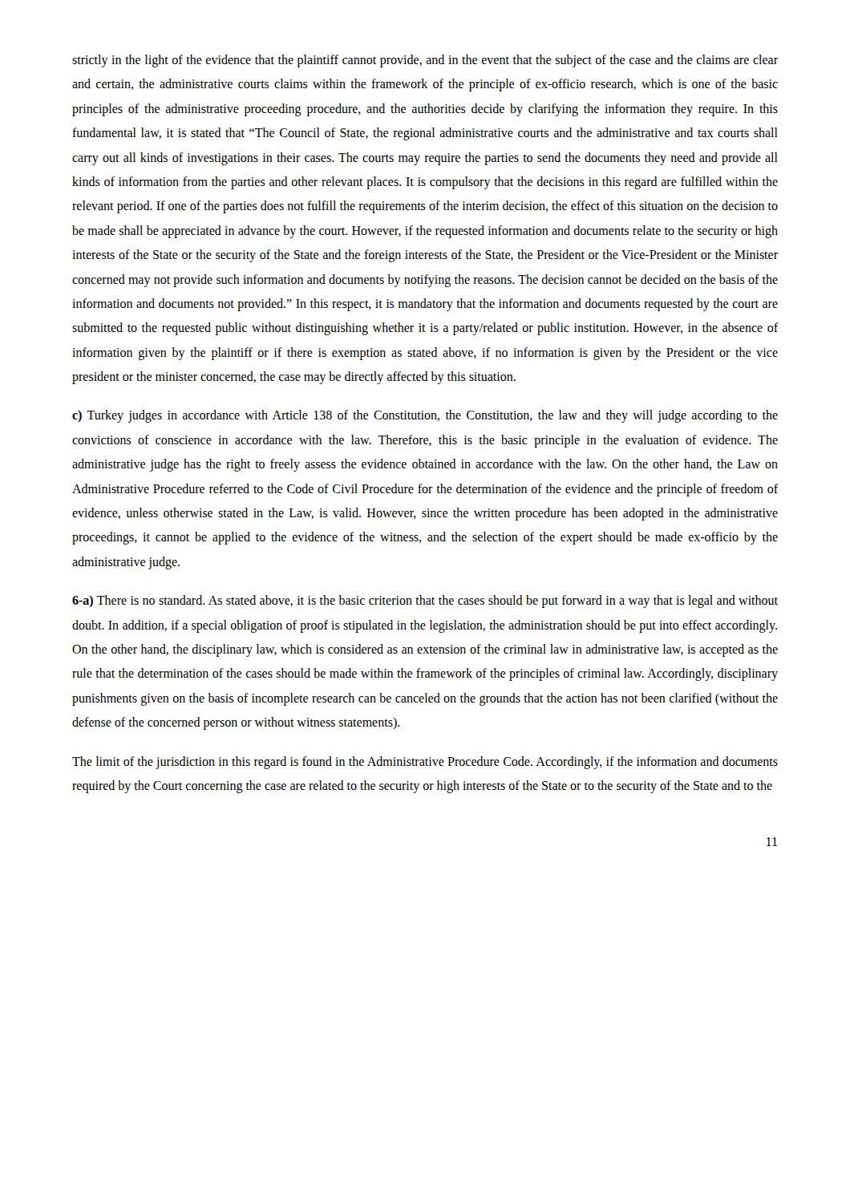strictly in the light of the evidence that the plaintiff cannot provide, and in the event that the subject of the case and the claims are clear and certain, the administrative courts claims within the framework of the principle of ex-officio research, which is one of the basic principles of the administrative proceeding procedure, and the authorities decide by clarifying the information they require. In this fundamental law, it is stated that “The Council of State, the regional administrative courts and the administrative and tax courts shall carry out all kinds of investigations in their cases. The courts may require the parties to send the documents they need and provide all kinds of information from the parties and other relevant places. It is compulsory that the decisions in this regard are fulfilled within the relevant period. If one of the parties does not fulfill the requirements of the interim decision, the effect of this situation on the decision to be made shall be appreciated in advance by the court. However, if the requested information and documents relate to the security or high interests of the State or the security of the State and the foreign interests of the State, the President or the Vice-President or the Minister concerned may not provide such information and documents by notifying the reasons. The decision cannot be decided on the basis of the information and documents not provided.” In this respect, it is mandatory that the information and documents requested by the court are submitted to the requested public without distinguishing whether it is a party/related or public institution. However, in the absence of information given by the plaintiff or if there is exemption as stated above, if no information is given by the President or the vice president or the minister concerned, the case may be directly affected by this situation.
c) Turkey judges in accordance with Article 138 of the Constitution, the Constitution, the law and they will judge according to the convictions of conscience in accordance with the law. Therefore, this is the basic principle in the evaluation of evidence. The administrative judge has the right to freely assess the evidence obtained in accordance with the law. On the other hand, the Law on Administrative Procedure referred to the Code of Civil Procedure for the determination of the evidence and the principle of freedom of evidence, unless otherwise stated in the Law, is valid. However, since the written procedure has been adopted in the administrative proceedings, it cannot be applied to the evidence of the witness, and the selection of the expert should be made ex-officio by the administrative judge.
6-a) There is no standard. As stated above, it is the basic criterion that the cases should be put forward in a way that is legal and without doubt. In addition, if a special obligation of proof is stipulated in the legislation, the administration should be put into effect accordingly. On the other hand, the disciplinary law, which is considered as an extension of the criminal law in administrative law, is accepted as the rule that the determination of the cases should be made within the framework of the principles of criminal law. Accordingly, disciplinary punishments given on the basis of incomplete research can be canceled on the grounds that the action has not been clarified (without the defense of the concerned person or without witness statements).
The limit of the jurisdiction in this regard is found in the Administrative Procedure Code. Accordingly, if the information and documents required by the Court concerning the case are related to the security or high interests of the State or to the security of the State and to the
11